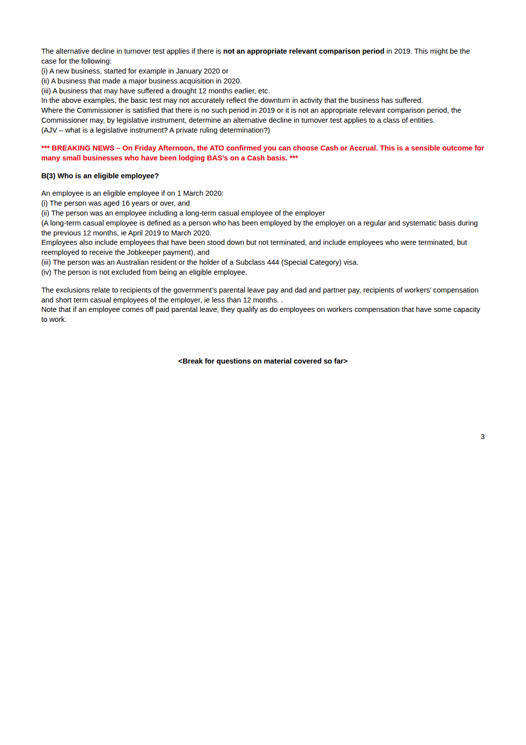The alternative decline in turnover test applies if there is not an appropriate relevant comparison period in 2019. This might be the case for the following:
(i) A new business, started for example in January 2020 or
(ii) A business that made a major business acquisition in 2020.
(iii) A business that may have suffered a drought 12 months earlier, etc.
In the above examples, the basic test may not accurately reflect the downturn in activity that the business has suffered.
Where the Commissioner is satisfied that there is no such period in 2019 or it is not an appropriate relevant comparison period, the Commissioner may, by legislative instrument, determine an alternative decline in turnover test applies to a class of entities.
(AJV – what is a legislative instrument? A private ruling determination?)
*** BREAKING NEWS – On Friday Afternoon, the ATO confirmed you can choose Cash or Accrual. This is a sensible outcome for many small businesses who have been lodging BAS’s on a Cash basis. ***
B(3) Who is an eligible employee?
An employee is an eligible employee if on 1 March 2020:
(i) The person was aged 16 years or over, and
(ii) The person was an employee including a long-term casual employee of the employer
(A long-term casual employee is defined as a person who has been employed by the employer on a regular and systematic basis during the previous 12 months, ie April 2019 to March 2020.
Employees also include employees that have been stood down but not terminated, and include employees who were terminated, but reemployed to receive the Jobkeeper payment), and
(iii) The person was an Australian resident or the holder of a Subclass 444 (Special Category) visa.
(iv) The person is not excluded from being an eligible employee.
The exclusions relate to recipients of the government’s parental leave pay and dad and partner pay, recipients of workers’ compensation and short term casual employees of the employer, ie less than 12 months. .
Note that if an employee comes off paid parental leave, they qualify as do employees on workers compensation that have some capacity to work.
<Break for questions on material covered so far>
3